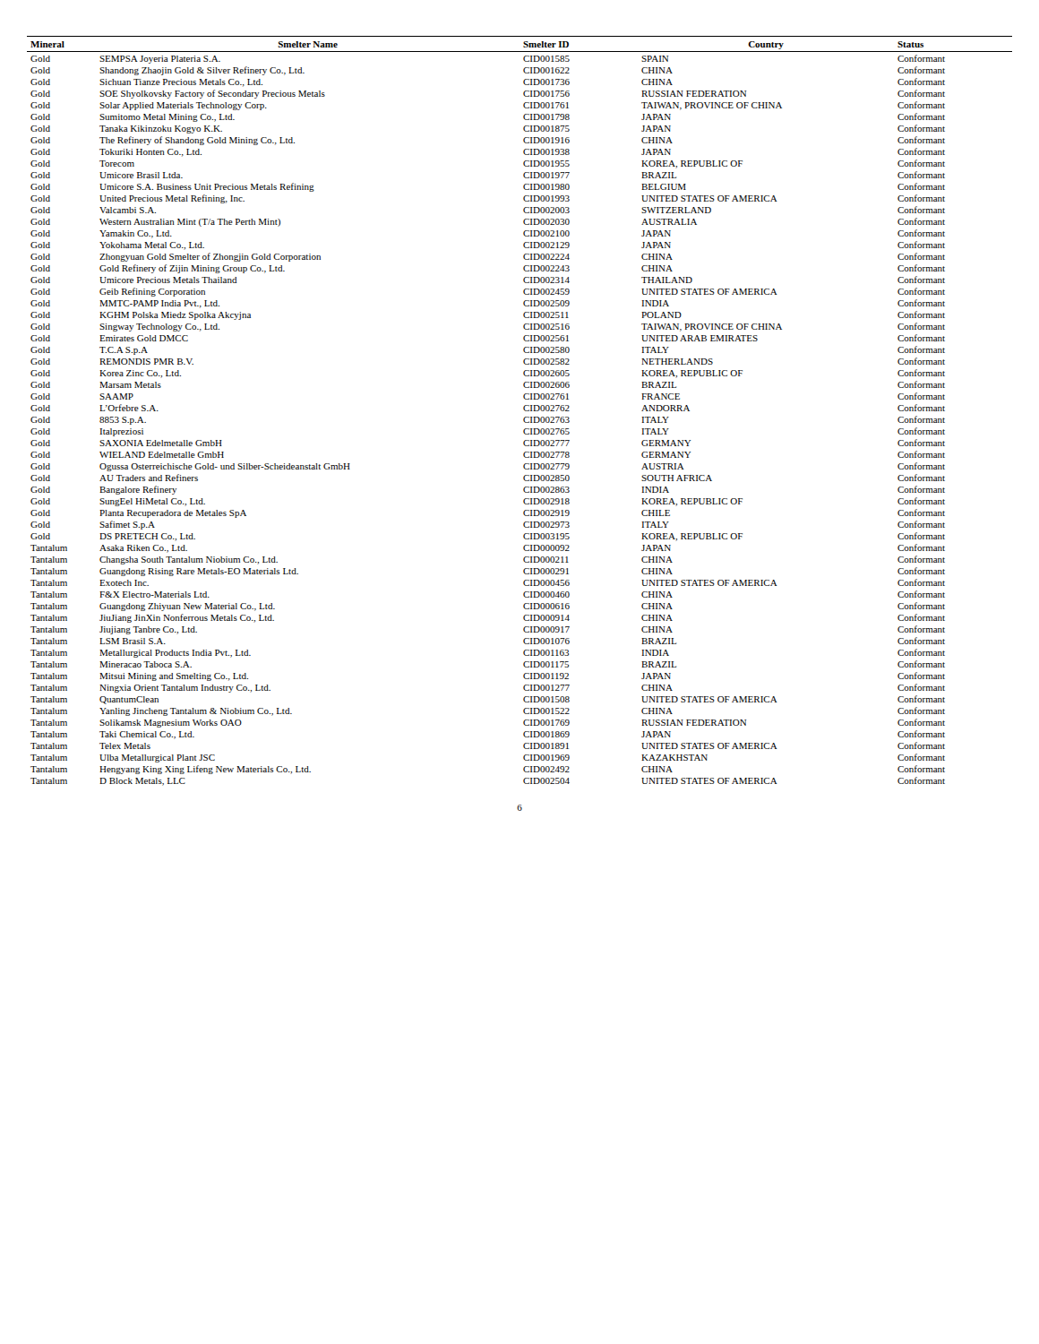| Mineral | Smelter Name | Smelter ID | Country | Status |
| --- | --- | --- | --- | --- |
| Gold | SEMPSA Joyeria Plateria S.A. | CID001585 | SPAIN | Conformant |
| Gold | Shandong Zhaojin Gold & Silver Refinery Co., Ltd. | CID001622 | CHINA | Conformant |
| Gold | Sichuan Tianze Precious Metals Co., Ltd. | CID001736 | CHINA | Conformant |
| Gold | SOE Shyolkovsky Factory of Secondary Precious Metals | CID001756 | RUSSIAN FEDERATION | Conformant |
| Gold | Solar Applied Materials Technology Corp. | CID001761 | TAIWAN, PROVINCE OF CHINA | Conformant |
| Gold | Sumitomo Metal Mining Co., Ltd. | CID001798 | JAPAN | Conformant |
| Gold | Tanaka Kikinzoku Kogyo K.K. | CID001875 | JAPAN | Conformant |
| Gold | The Refinery of Shandong Gold Mining Co., Ltd. | CID001916 | CHINA | Conformant |
| Gold | Tokuriki Honten Co., Ltd. | CID001938 | JAPAN | Conformant |
| Gold | Torecom | CID001955 | KOREA, REPUBLIC OF | Conformant |
| Gold | Umicore Brasil Ltda. | CID001977 | BRAZIL | Conformant |
| Gold | Umicore S.A. Business Unit Precious Metals Refining | CID001980 | BELGIUM | Conformant |
| Gold | United Precious Metal Refining, Inc. | CID001993 | UNITED STATES OF AMERICA | Conformant |
| Gold | Valcambi S.A. | CID002003 | SWITZERLAND | Conformant |
| Gold | Western Australian Mint (T/a The Perth Mint) | CID002030 | AUSTRALIA | Conformant |
| Gold | Yamakin Co., Ltd. | CID002100 | JAPAN | Conformant |
| Gold | Yokohama Metal Co., Ltd. | CID002129 | JAPAN | Conformant |
| Gold | Zhongyuan Gold Smelter of Zhongjin Gold Corporation | CID002224 | CHINA | Conformant |
| Gold | Gold Refinery of Zijin Mining Group Co., Ltd. | CID002243 | CHINA | Conformant |
| Gold | Umicore Precious Metals Thailand | CID002314 | THAILAND | Conformant |
| Gold | Geib Refining Corporation | CID002459 | UNITED STATES OF AMERICA | Conformant |
| Gold | MMTC-PAMP India Pvt., Ltd. | CID002509 | INDIA | Conformant |
| Gold | KGHM Polska Miedz Spolka Akcyjna | CID002511 | POLAND | Conformant |
| Gold | Singway Technology Co., Ltd. | CID002516 | TAIWAN, PROVINCE OF CHINA | Conformant |
| Gold | Emirates Gold DMCC | CID002561 | UNITED ARAB EMIRATES | Conformant |
| Gold | T.C.A S.p.A | CID002580 | ITALY | Conformant |
| Gold | REMONDIS PMR B.V. | CID002582 | NETHERLANDS | Conformant |
| Gold | Korea Zinc Co., Ltd. | CID002605 | KOREA, REPUBLIC OF | Conformant |
| Gold | Marsam Metals | CID002606 | BRAZIL | Conformant |
| Gold | SAAMP | CID002761 | FRANCE | Conformant |
| Gold | L’Orfebre S.A. | CID002762 | ANDORRA | Conformant |
| Gold | 8853 S.p.A. | CID002763 | ITALY | Conformant |
| Gold | Italpreziosi | CID002765 | ITALY | Conformant |
| Gold | SAXONIA Edelmetalle GmbH | CID002777 | GERMANY | Conformant |
| Gold | WIELAND Edelmetalle GmbH | CID002778 | GERMANY | Conformant |
| Gold | Ogussa Osterreichische Gold- und Silber-Scheideanstalt GmbH | CID002779 | AUSTRIA | Conformant |
| Gold | AU Traders and Refiners | CID002850 | SOUTH AFRICA | Conformant |
| Gold | Bangalore Refinery | CID002863 | INDIA | Conformant |
| Gold | SungEel HiMetal Co., Ltd. | CID002918 | KOREA, REPUBLIC OF | Conformant |
| Gold | Planta Recuperadora de Metales SpA | CID002919 | CHILE | Conformant |
| Gold | Safimet S.p.A | CID002973 | ITALY | Conformant |
| Gold | DS PRETECH Co., Ltd. | CID003195 | KOREA, REPUBLIC OF | Conformant |
| Tantalum | Asaka Riken Co., Ltd. | CID000092 | JAPAN | Conformant |
| Tantalum | Changsha South Tantalum Niobium Co., Ltd. | CID000211 | CHINA | Conformant |
| Tantalum | Guangdong Rising Rare Metals-EO Materials Ltd. | CID000291 | CHINA | Conformant |
| Tantalum | Exotech Inc. | CID000456 | UNITED STATES OF AMERICA | Conformant |
| Tantalum | F&X Electro-Materials Ltd. | CID000460 | CHINA | Conformant |
| Tantalum | Guangdong Zhiyuan New Material Co., Ltd. | CID000616 | CHINA | Conformant |
| Tantalum | JiuJiang JinXin Nonferrous Metals Co., Ltd. | CID000914 | CHINA | Conformant |
| Tantalum | Jiujiang Tanbre Co., Ltd. | CID000917 | CHINA | Conformant |
| Tantalum | LSM Brasil S.A. | CID001076 | BRAZIL | Conformant |
| Tantalum | Metallurgical Products India Pvt., Ltd. | CID001163 | INDIA | Conformant |
| Tantalum | Mineracao Taboca S.A. | CID001175 | BRAZIL | Conformant |
| Tantalum | Mitsui Mining and Smelting Co., Ltd. | CID001192 | JAPAN | Conformant |
| Tantalum | Ningxia Orient Tantalum Industry Co., Ltd. | CID001277 | CHINA | Conformant |
| Tantalum | QuantumClean | CID001508 | UNITED STATES OF AMERICA | Conformant |
| Tantalum | Yanling Jincheng Tantalum & Niobium Co., Ltd. | CID001522 | CHINA | Conformant |
| Tantalum | Solikamsk Magnesium Works OAO | CID001769 | RUSSIAN FEDERATION | Conformant |
| Tantalum | Taki Chemical Co., Ltd. | CID001869 | JAPAN | Conformant |
| Tantalum | Telex Metals | CID001891 | UNITED STATES OF AMERICA | Conformant |
| Tantalum | Ulba Metallurgical Plant JSC | CID001969 | KAZAKHSTAN | Conformant |
| Tantalum | Hengyang King Xing Lifeng New Materials Co., Ltd. | CID002492 | CHINA | Conformant |
| Tantalum | D Block Metals, LLC | CID002504 | UNITED STATES OF AMERICA | Conformant |
6